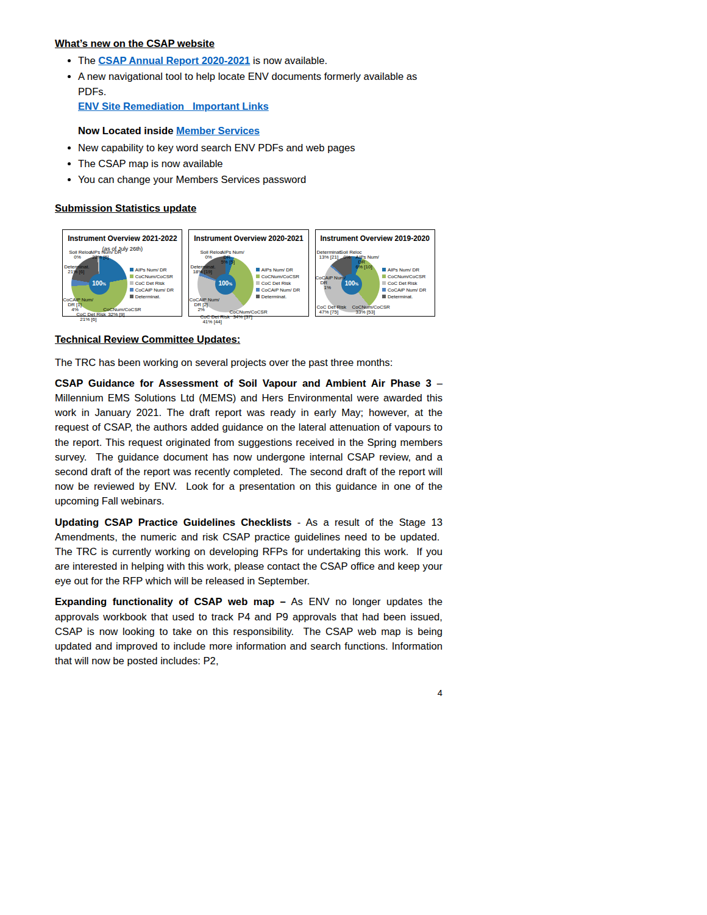What’s new on the CSAP website
The CSAP Annual Report 2020-2021 is now available.
A new navigational tool to help locate ENV documents formerly available as PDFs.
ENV Site Remediation Important Links
Now Located inside Member Services
New capability to key word search ENV PDFs and web pages
The CSAP map is now available
You can change your Members Services password
Submission Statistics update
Instrument Overview 2021-2022
(as of July 26th)
100%
AIPs Num/ DR
CoCNum/CoCSR
CoC Det Risk
CoCAiP Num/ DR
Determinat.
Soil Reloc. 0% Determinat. 21% [6] AIPs Num/ DR 22% [6] CoCAiP Num/ DR [1] 4% CoC Det Risk 21% [6] CoCNum/CoCSR 32% [9]
Instrument Overview 2020-2021
100%
AIPs Num/ DR
CoCNum/CoCSR
CoC Det Risk
CoCAiP Num/ DR
Determinat.
Soil Reloc. 0% Determinat. 18% [19] AIPs Num/ DR 5% [5] CoCAiP Num/ DR [2] 2% CoC Det Risk 41% [44] CoCNum/CoCSR 34% [37]
Instrument Overview 2019-2020
100%
AIPs Num/ DR
CoCNum/CoCSR
CoC Det Risk
CoCAiP Num/ DR
Determinat.
Determinat. 13% [21] Soil Reloc 0% AIPs Num/ DR 6% [10] CoCAiP Num/ DR 1% CoC Det Risk 47% [75] CoCNum/CoCSR 33% [53]
Technical Review Committee Updates:
The TRC has been working on several projects over the past three months:
CSAP Guidance for Assessment of Soil Vapour and Ambient Air Phase 3 – Millennium EMS Solutions Ltd (MEMS) and Hers Environmental were awarded this work in January 2021. The draft report was ready in early May; however, at the request of CSAP, the authors added guidance on the lateral attenuation of vapours to the report. This request originated from suggestions received in the Spring members survey. The guidance document has now undergone internal CSAP review, and a second draft of the report was recently completed. The second draft of the report will now be reviewed by ENV. Look for a presentation on this guidance in one of the upcoming Fall webinars.
Updating CSAP Practice Guidelines Checklists - As a result of the Stage 13 Amendments, the numeric and risk CSAP practice guidelines need to be updated. The TRC is currently working on developing RFPs for undertaking this work. If you are interested in helping with this work, please contact the CSAP office and keep your eye out for the RFP which will be released in September.
Expanding functionality of CSAP web map – As ENV no longer updates the approvals workbook that used to track P4 and P9 approvals that had been issued, CSAP is now looking to take on this responsibility. The CSAP web map is being updated and improved to include more information and search functions. Information that will now be posted includes: P2,
4